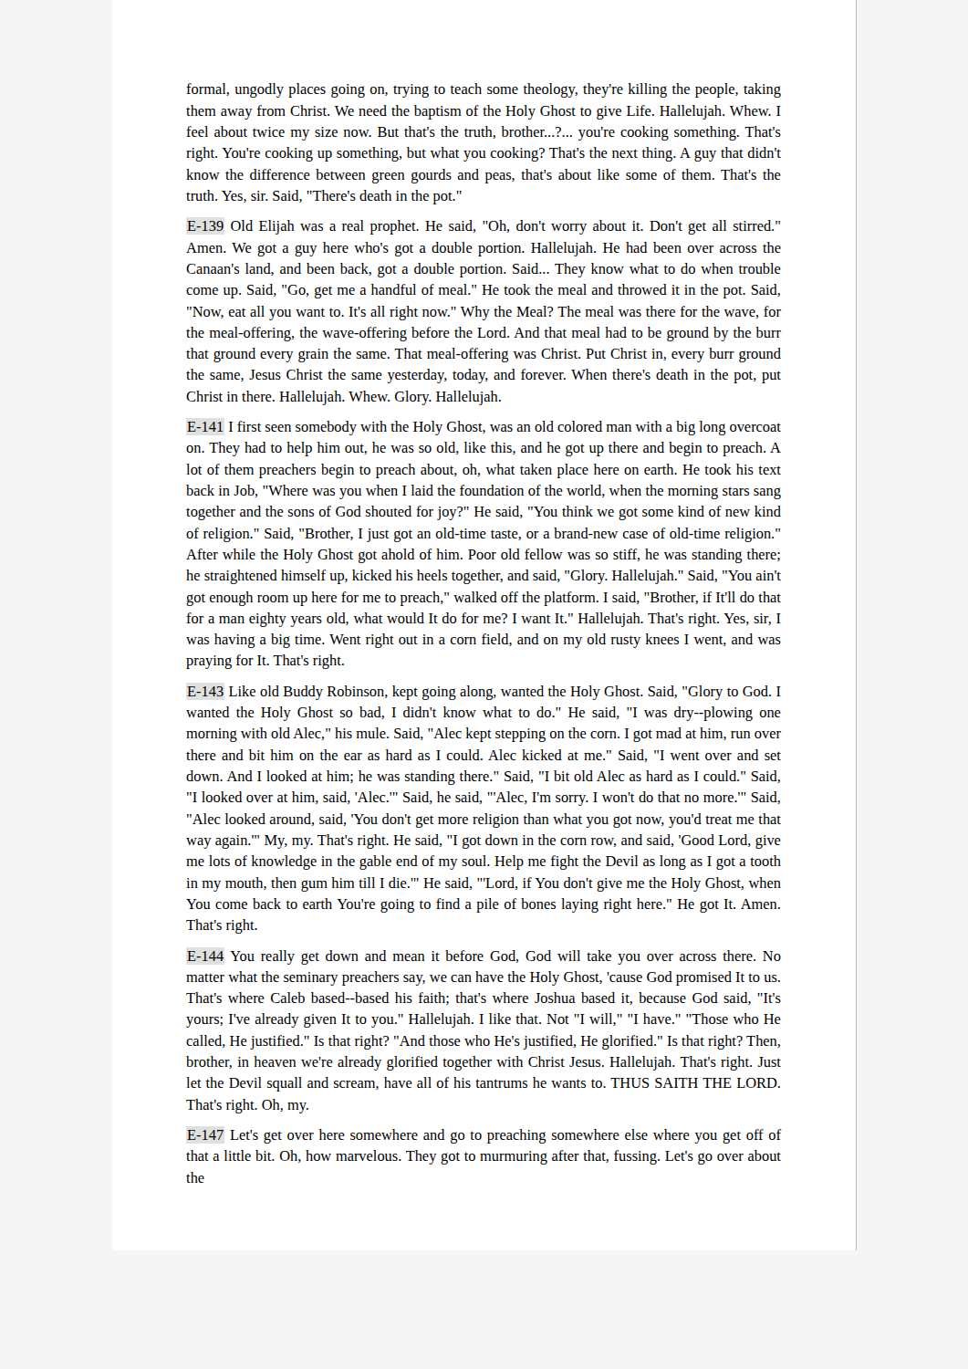formal, ungodly places going on, trying to teach some theology, they're killing the people, taking them away from Christ. We need the baptism of the Holy Ghost to give Life. Hallelujah. Whew. I feel about twice my size now. But that's the truth, brother...?... you're cooking something. That's right. You're cooking up something, but what you cooking? That's the next thing. A guy that didn't know the difference between green gourds and peas, that's about like some of them. That's the truth. Yes, sir. Said, "There's death in the pot."
E-139 Old Elijah was a real prophet. He said, "Oh, don't worry about it. Don't get all stirred." Amen. We got a guy here who's got a double portion. Hallelujah. He had been over across the Canaan's land, and been back, got a double portion. Said... They know what to do when trouble come up. Said, "Go, get me a handful of meal." He took the meal and throwed it in the pot. Said, "Now, eat all you want to. It's all right now." Why the Meal? The meal was there for the wave, for the meal-offering, the wave-offering before the Lord. And that meal had to be ground by the burr that ground every grain the same. That meal-offering was Christ. Put Christ in, every burr ground the same, Jesus Christ the same yesterday, today, and forever. When there's death in the pot, put Christ in there. Hallelujah. Whew. Glory. Hallelujah.
E-141 I first seen somebody with the Holy Ghost, was an old colored man with a big long overcoat on. They had to help him out, he was so old, like this, and he got up there and begin to preach. A lot of them preachers begin to preach about, oh, what taken place here on earth. He took his text back in Job, "Where was you when I laid the foundation of the world, when the morning stars sang together and the sons of God shouted for joy?" He said, "You think we got some kind of new kind of religion." Said, "Brother, I just got an old-time taste, or a brand-new case of old-time religion." After while the Holy Ghost got ahold of him. Poor old fellow was so stiff, he was standing there; he straightened himself up, kicked his heels together, and said, "Glory. Hallelujah." Said, "You ain't got enough room up here for me to preach," walked off the platform. I said, "Brother, if It'll do that for a man eighty years old, what would It do for me? I want It." Hallelujah. That's right. Yes, sir, I was having a big time. Went right out in a corn field, and on my old rusty knees I went, and was praying for It. That's right.
E-143 Like old Buddy Robinson, kept going along, wanted the Holy Ghost. Said, "Glory to God. I wanted the Holy Ghost so bad, I didn't know what to do." He said, "I was dry--plowing one morning with old Alec," his mule. Said, "Alec kept stepping on the corn. I got mad at him, run over there and bit him on the ear as hard as I could. Alec kicked at me." Said, "I went over and set down. And I looked at him; he was standing there." Said, "I bit old Alec as hard as I could." Said, "I looked over at him, said, 'Alec.'" Said, he said, "'Alec, I'm sorry. I won't do that no more.'" Said, "Alec looked around, said, 'You don't get more religion than what you got now, you'd treat me that way again.'" My, my. That's right. He said, "I got down in the corn row, and said, 'Good Lord, give me lots of knowledge in the gable end of my soul. Help me fight the Devil as long as I got a tooth in my mouth, then gum him till I die.'" He said, "'Lord, if You don't give me the Holy Ghost, when You come back to earth You're going to find a pile of bones laying right here." He got It. Amen. That's right.
E-144 You really get down and mean it before God, God will take you over across there. No matter what the seminary preachers say, we can have the Holy Ghost, 'cause God promised It to us. That's where Caleb based--based his faith; that's where Joshua based it, because God said, "It's yours; I've already given It to you." Hallelujah. I like that. Not "I will," "I have." "Those who He called, He justified." Is that right? "And those who He's justified, He glorified." Is that right? Then, brother, in heaven we're already glorified together with Christ Jesus. Hallelujah. That's right. Just let the Devil squall and scream, have all of his tantrums he wants to. THUS SAITH THE LORD. That's right. Oh, my.
E-147 Let's get over here somewhere and go to preaching somewhere else where you get off of that a little bit. Oh, how marvelous. They got to murmuring after that, fussing. Let's go over about the